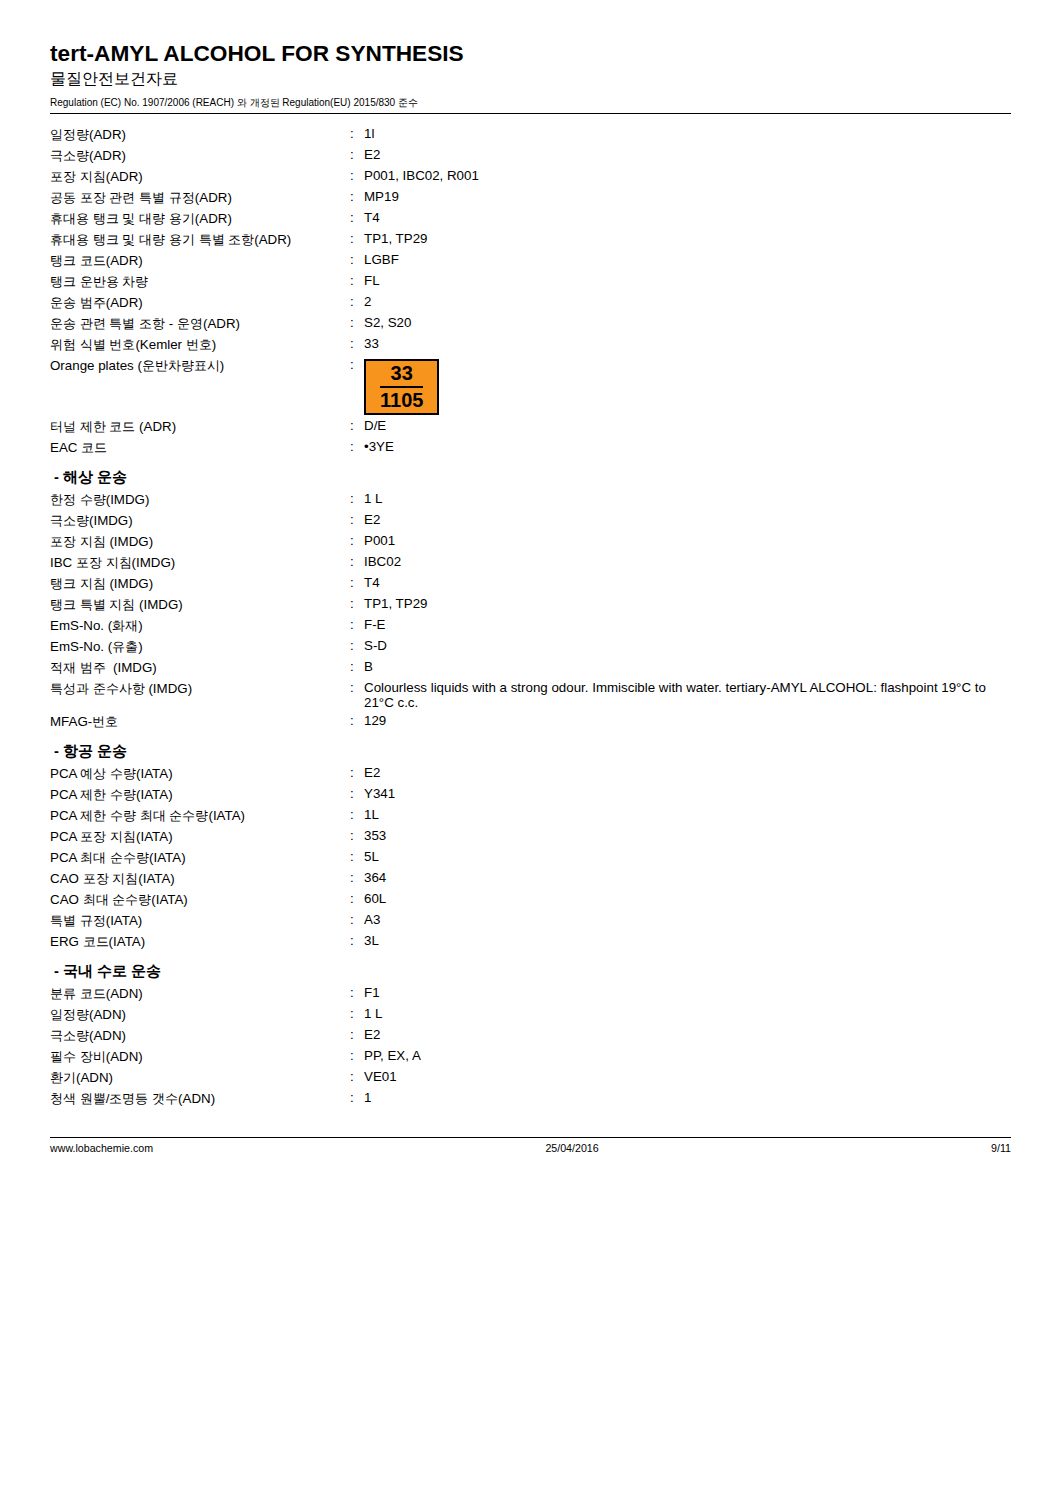tert-AMYL ALCOHOL FOR SYNTHESIS
물질안전보건자료
Regulation (EC) No. 1907/2006 (REACH) 와 개정된 Regulation(EU) 2015/830 준수
| 일정량(ADR) | : | 1l |
| 극소량(ADR) | : | E2 |
| 포장 지침(ADR) | : | P001, IBC02, R001 |
| 공동 포장 관련 특별 규정(ADR) | : | MP19 |
| 휴대용 탱크 및 대량 용기(ADR) | : | T4 |
| 휴대용 탱크 및 대량 용기 특별 조항(ADR) | : | TP1, TP29 |
| 탱크 코드(ADR) | : | LGBF |
| 탱크 운반용 차량 | : | FL |
| 운송 범주(ADR) | : | 2 |
| 운송 관련 특별 조항 - 운영(ADR) | : | S2, S20 |
| 위험 식별 번호(Kemler 번호) | : | 33 |
| Orange plates (운반차량표시) | : | 33 1105 |
| 터널 제한 코드 (ADR) | : | D/E |
| EAC 코드 | : | •3YE |
- 해상 운송
| 한정 수량(IMDG) | : | 1 L |
| 극소량(IMDG) | : | E2 |
| 포장 지침 (IMDG) | : | P001 |
| IBC 포장 지침(IMDG) | : | IBC02 |
| 탱크 지침 (IMDG) | : | T4 |
| 탱크 특별 지침 (IMDG) | : | TP1, TP29 |
| EmS-No. (화재) | : | F-E |
| EmS-No. (유출) | : | S-D |
| 적재 범주 (IMDG) | : | B |
| 특성과 준수사항 (IMDG) | : | Colourless liquids with a strong odour. Immiscible with water. tertiary-AMYL ALCOHOL: flashpoint 19°C to 21°C c.c. |
| MFAG-번호 | : | 129 |
- 항공 운송
| PCA 예상 수량(IATA) | : | E2 |
| PCA 제한 수량(IATA) | : | Y341 |
| PCA 제한 수량 최대 순수량(IATA) | : | 1L |
| PCA 포장 지침(IATA) | : | 353 |
| PCA 최대 순수량(IATA) | : | 5L |
| CAO 포장 지침(IATA) | : | 364 |
| CAO 최대 순수량(IATA) | : | 60L |
| 특별 규정(IATA) | : | A3 |
| ERG 코드(IATA) | : | 3L |
- 국내 수로 운송
| 분류 코드(ADN) | : | F1 |
| 일정량(ADN) | : | 1 L |
| 극소량(ADN) | : | E2 |
| 필수 장비(ADN) | : | PP, EX, A |
| 환기(ADN) | : | VE01 |
| 청색 원뿔/조명등 갯수(ADN) | : | 1 |
www.lobachemie.com 25/04/2016 9/11